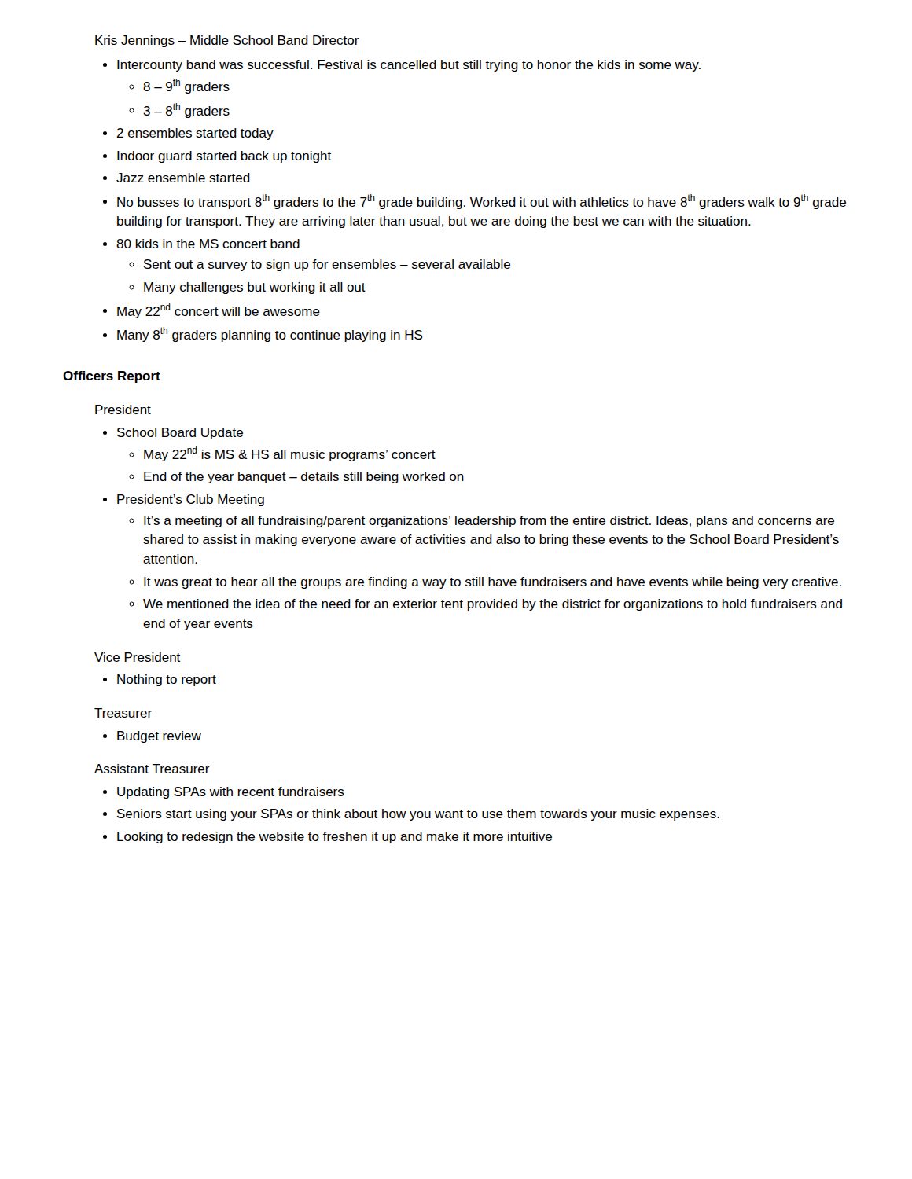Kris Jennings – Middle School Band Director
Intercounty band was successful. Festival is cancelled but still trying to honor the kids in some way.
8 – 9th graders
3 – 8th graders
2 ensembles started today
Indoor guard started back up tonight
Jazz ensemble started
No busses to transport 8th graders to the 7th grade building. Worked it out with athletics to have 8th graders walk to 9th grade building for transport. They are arriving later than usual, but we are doing the best we can with the situation.
80 kids in the MS concert band
Sent out a survey to sign up for ensembles – several available
Many challenges but working it all out
May 22nd concert will be awesome
Many 8th graders planning to continue playing in HS
Officers Report
President
School Board Update
May 22nd is MS & HS all music programs’ concert
End of the year banquet – details still being worked on
President’s Club Meeting
It’s a meeting of all fundraising/parent organizations’ leadership from the entire district. Ideas, plans and concerns are shared to assist in making everyone aware of activities and also to bring these events to the School Board President’s attention.
It was great to hear all the groups are finding a way to still have fundraisers and have events while being very creative.
We mentioned the idea of the need for an exterior tent provided by the district for organizations to hold fundraisers and end of year events
Vice President
Nothing to report
Treasurer
Budget review
Assistant Treasurer
Updating SPAs with recent fundraisers
Seniors start using your SPAs or think about how you want to use them towards your music expenses.
Looking to redesign the website to freshen it up and make it more intuitive